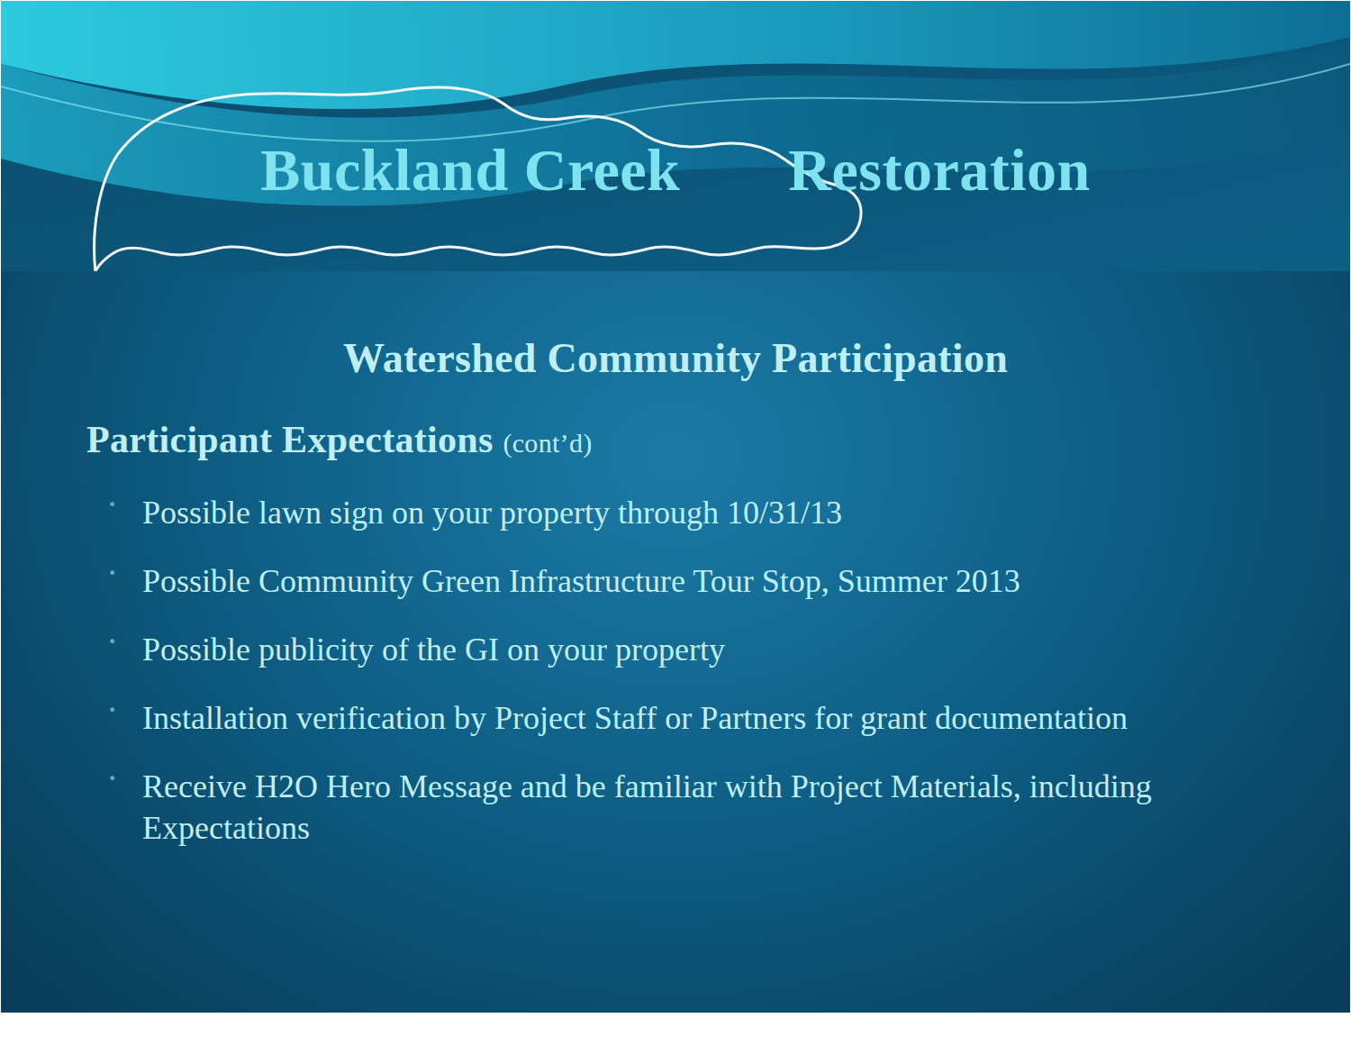Buckland Creek Restoration
Watershed Community Participation
Participant Expectations (cont’d)
Possible lawn sign on your property through 10/31/13
Possible Community Green Infrastructure Tour Stop, Summer 2013
Possible publicity of the GI on your property
Installation verification by Project Staff or Partners for grant documentation
Receive H2O Hero Message and be familiar with Project Materials, including Expectations